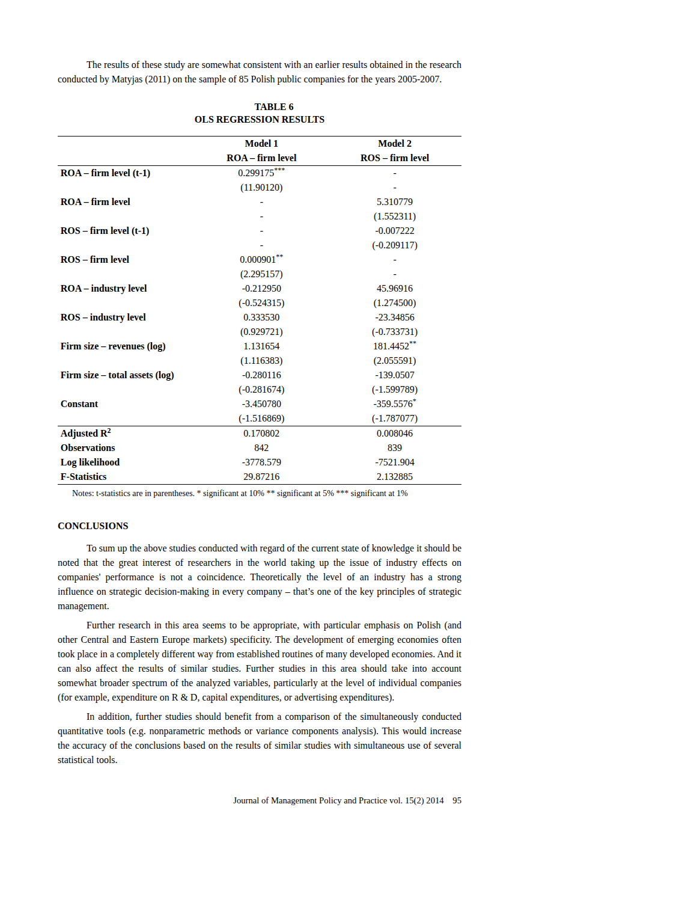The results of these study are somewhat consistent with an earlier results obtained in the research conducted by Matyjas (2011) on the sample of 85 Polish public companies for the years 2005-2007.
TABLE 6
OLS REGRESSION RESULTS
| | Model 1 | Model 2 |
| --- | --- | --- |
| | ROA – firm level | ROS – firm level |
| ROA – firm level (t-1) | 0.299175 *** | - |
| | (11.90120) | - |
| ROA – firm level | - | 5.310779 |
| | - | (1.552311) |
| ROS – firm level (t-1) | - | -0.007222 |
| | - | (-0.209117) |
| ROS – firm level | 0.000901 ** | - |
| | (2.295157) | - |
| ROA – industry level | -0.212950 | 45.96916 |
| | (-0.524315) | (1.274500) |
| ROS – industry level | 0.333530 | -23.34856 |
| | (0.929721) | (-0.733731) |
| Firm size – revenues (log) | 1.131654 | 181.4452 ** |
| | (1.116383) | (2.055591) |
| Firm size – total assets (log) | -0.280116 | -139.0507 |
| | (-0.281674) | (-1.599789) |
| Constant | -3.450780 | -359.5576 * |
| | (-1.516869) | (-1.787077) |
| Adjusted R 2 | 0.170802 | 0.008046 |
| Observations | 842 | 839 |
| Log likelihood | -3778.579 | -7521.904 |
| F-Statistics | 29.87216 | 2.132885 |
Notes: t-statistics are in parentheses. * significant at 10% ** significant at 5% *** significant at 1%
Conclusions
To sum up the above studies conducted with regard of the current state of knowledge it should be noted that the great interest of researchers in the world taking up the issue of industry effects on companies' performance is not a coincidence. Theoretically the level of an industry has a strong influence on strategic decision-making in every company – that’s one of the key principles of strategic management.
Further research in this area seems to be appropriate, with particular emphasis on Polish (and other Central and Eastern Europe markets) specificity. The development of emerging economies often took place in a completely different way from established routines of many developed economies. And it can also affect the results of similar studies. Further studies in this area should take into account somewhat broader spectrum of the analyzed variables, particularly at the level of individual companies (for example, expenditure on R & D, capital expenditures, or advertising expenditures).
In addition, further studies should benefit from a comparison of the simultaneously conducted quantitative tools (e.g. nonparametric methods or variance components analysis). This would increase the accuracy of the conclusions based on the results of similar studies with simultaneous use of several statistical tools.
Journal of Management Policy and Practice vol. 15(2) 2014 95